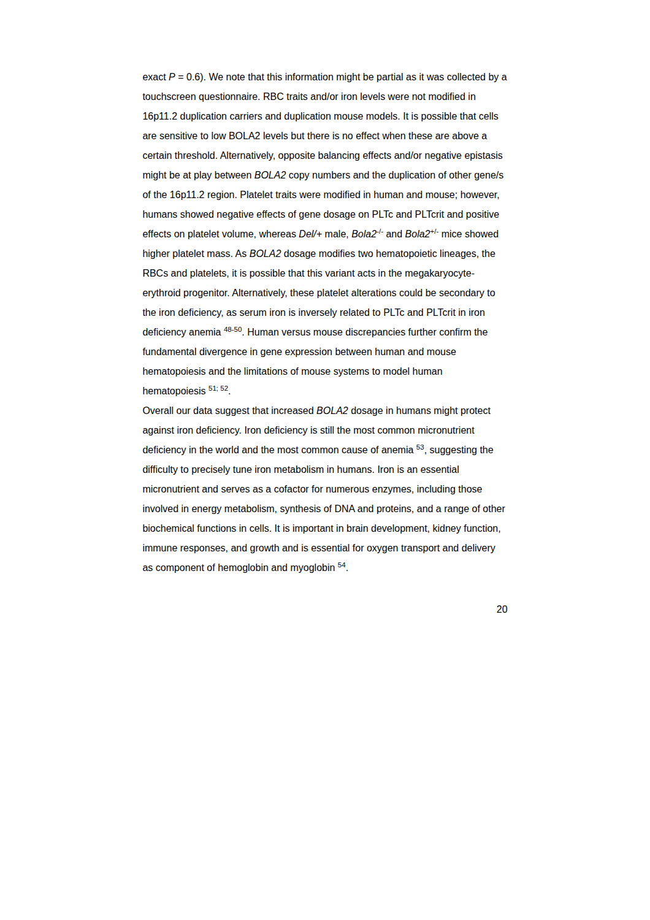exact P = 0.6). We note that this information might be partial as it was collected by a touchscreen questionnaire. RBC traits and/or iron levels were not modified in 16p11.2 duplication carriers and duplication mouse models. It is possible that cells are sensitive to low BOLA2 levels but there is no effect when these are above a certain threshold. Alternatively, opposite balancing effects and/or negative epistasis might be at play between BOLA2 copy numbers and the duplication of other gene/s of the 16p11.2 region. Platelet traits were modified in human and mouse; however, humans showed negative effects of gene dosage on PLTc and PLTcrit and positive effects on platelet volume, whereas Del/+ male, Bola2-/- and Bola2+/- mice showed higher platelet mass. As BOLA2 dosage modifies two hematopoietic lineages, the RBCs and platelets, it is possible that this variant acts in the megakaryocyte-erythroid progenitor. Alternatively, these platelet alterations could be secondary to the iron deficiency, as serum iron is inversely related to PLTc and PLTcrit in iron deficiency anemia 48-50. Human versus mouse discrepancies further confirm the fundamental divergence in gene expression between human and mouse hematopoiesis and the limitations of mouse systems to model human hematopoiesis 51; 52.
Overall our data suggest that increased BOLA2 dosage in humans might protect against iron deficiency. Iron deficiency is still the most common micronutrient deficiency in the world and the most common cause of anemia 53, suggesting the difficulty to precisely tune iron metabolism in humans. Iron is an essential micronutrient and serves as a cofactor for numerous enzymes, including those involved in energy metabolism, synthesis of DNA and proteins, and a range of other biochemical functions in cells. It is important in brain development, kidney function, immune responses, and growth and is essential for oxygen transport and delivery as component of hemoglobin and myoglobin 54.
20